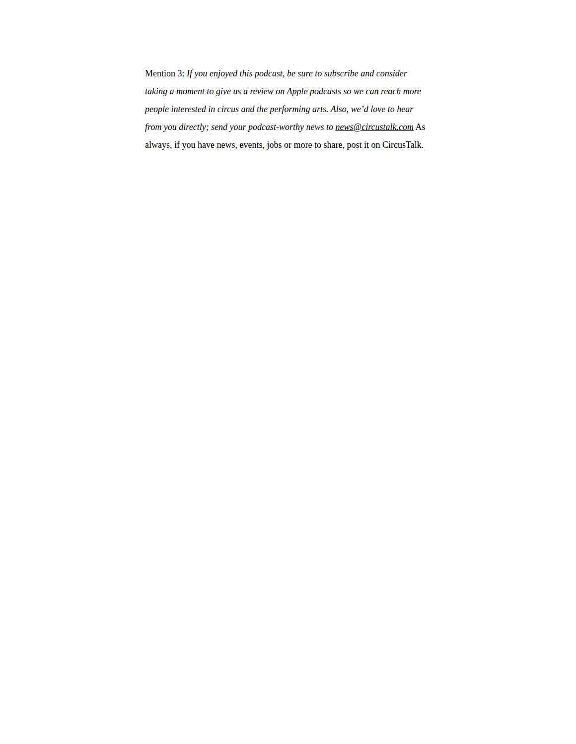Mention 3: If you enjoyed this podcast, be sure to subscribe and consider taking a moment to give us a review on Apple podcasts so we can reach more people interested in circus and the performing arts. Also, we’d love to hear from you directly; send your podcast-worthy news to news@circustalk.com As always, if you have news, events, jobs or more to share, post it on CircusTalk.